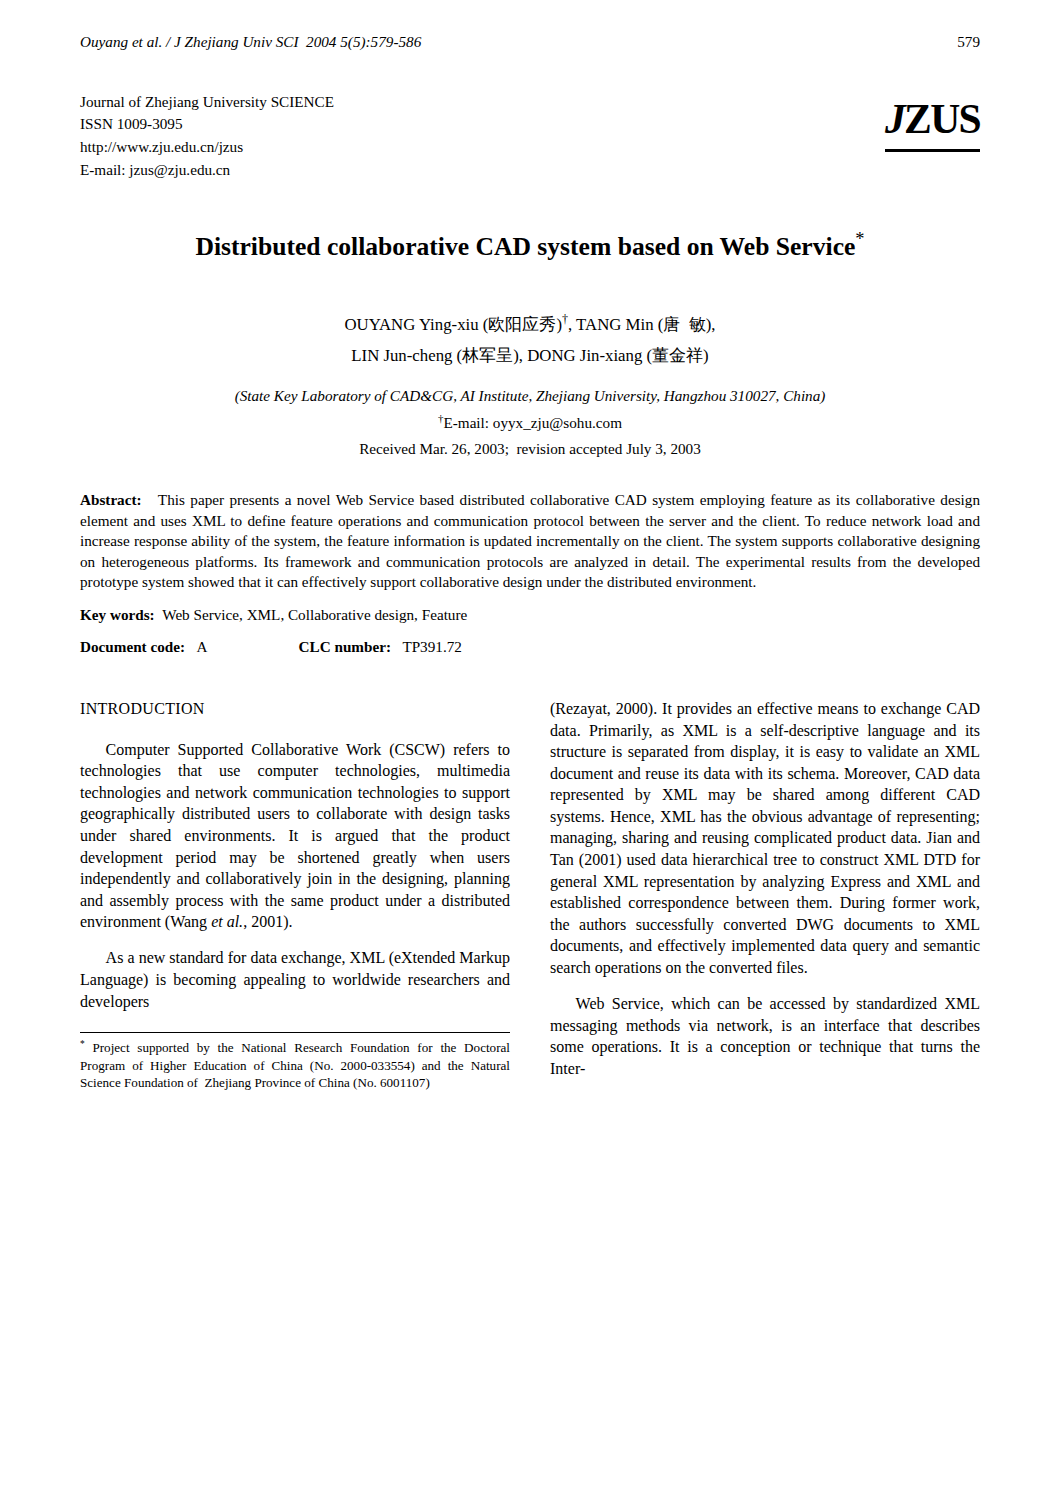Ouyang et al. / J Zhejiang Univ SCI 2004 5(5):579-586 579
Journal of Zhejiang University SCIENCE
ISSN 1009-3095
http://www.zju.edu.cn/jzus
E-mail: jzus@zju.edu.cn
JZUS
Distributed collaborative CAD system based on Web Service*
OUYANG Ying-xiu (欧阳应秀)†, TANG Min (唐 敏),
LIN Jun-cheng (林军呈), DONG Jin-xiang (董金祥)
(State Key Laboratory of CAD&CG, AI Institute, Zhejiang University, Hangzhou 310027, China)
†E-mail: oyyx_zju@sohu.com
Received Mar. 26, 2003; revision accepted July 3, 2003
Abstract: This paper presents a novel Web Service based distributed collaborative CAD system employing feature as its collaborative design element and uses XML to define feature operations and communication protocol between the server and the client. To reduce network load and increase response ability of the system, the feature information is updated incrementally on the client. The system supports collaborative designing on heterogeneous platforms. Its framework and communication protocols are analyzed in detail. The experimental results from the developed prototype system showed that it can effectively support collaborative design under the distributed environment.
Key words: Web Service, XML, Collaborative design, Feature
Document code: A CLC number: TP391.72
INTRODUCTION
Computer Supported Collaborative Work (CSCW) refers to technologies that use computer technologies, multimedia technologies and network communication technologies to support geographically distributed users to collaborate with design tasks under shared environments. It is argued that the product development period may be shortened greatly when users independently and collaboratively join in the designing, planning and assembly process with the same product under a distributed environment (Wang et al., 2001).
As a new standard for data exchange, XML (eXtended Markup Language) is becoming appealing to worldwide researchers and developers
* Project supported by the National Research Foundation for the Doctoral Program of Higher Education of China (No. 2000-033554) and the Natural Science Foundation of Zhejiang Province of China (No. 6001107)
(Rezayat, 2000). It provides an effective means to exchange CAD data. Primarily, as XML is a self-descriptive language and its structure is separated from display, it is easy to validate an XML document and reuse its data with its schema. Moreover, CAD data represented by XML may be shared among different CAD systems. Hence, XML has the obvious advantage of representing; managing, sharing and reusing complicated product data. Jian and Tan (2001) used data hierarchical tree to construct XML DTD for general XML representation by analyzing Express and XML and established correspondence between them. During former work, the authors successfully converted DWG documents to XML documents, and effectively implemented data query and semantic search operations on the converted files.
Web Service, which can be accessed by standardized XML messaging methods via network, is an interface that describes some operations. It is a conception or technique that turns the Inter-